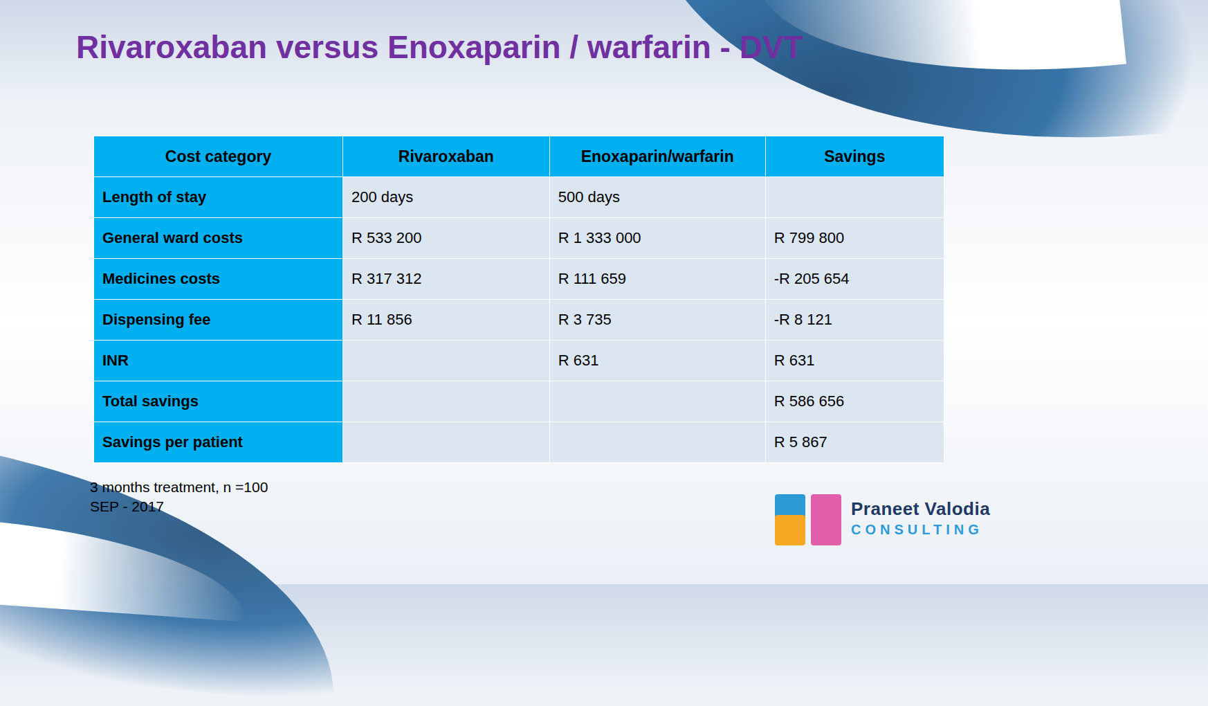Rivaroxaban versus Enoxaparin / warfarin - DVT
| Cost category | Rivaroxaban | Enoxaparin/warfarin | Savings |
| --- | --- | --- | --- |
| Length of stay | 200 days | 500 days | |
| General ward costs | R 533 200 | R 1 333 000 | R 799 800 |
| Medicines costs | R 317 312 | R 111 659 | -R 205 654 |
| Dispensing fee | R 11 856 | R 3 735 | -R 8 121 |
| INR | | R 631 | R 631 |
| Total savings | | | R 586 656 |
| Savings per patient | | | R 5 867 |
3 months treatment, n =100
SEP - 2017
Praneet Valodia
CONSULTING